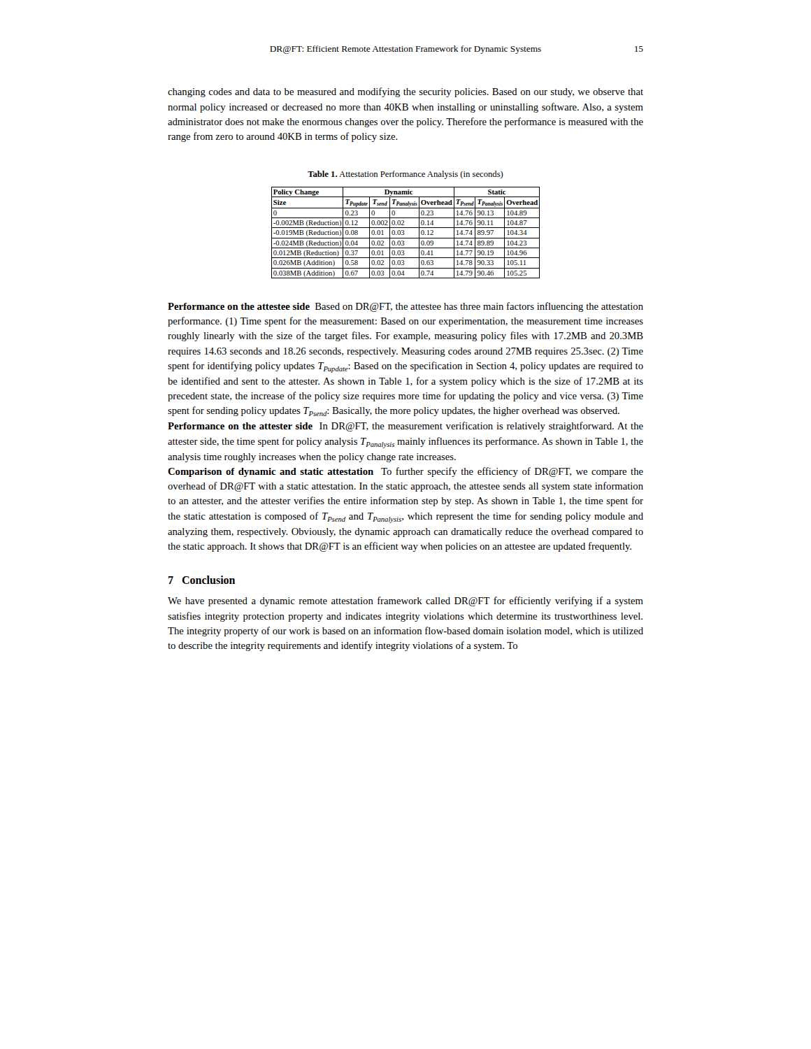DR@FT: Efficient Remote Attestation Framework for Dynamic Systems 15
changing codes and data to be measured and modifying the security policies. Based on our study, we observe that normal policy increased or decreased no more than 40KB when installing or uninstalling software. Also, a system administrator does not make the enormous changes over the policy. Therefore the performance is measured with the range from zero to around 40KB in terms of policy size.
Table 1. Attestation Performance Analysis (in seconds)
| Policy Change | Dynamic | Static |
| --- | --- | --- |
| Size | T Pupdate | T send | T Panalysis | Overhead | T Psend | T Panalysis | Overhead |
| 0 | 0.23 | 0 | 0 | 0.23 | 14.76 | 90.13 | 104.89 |
| -0.002MB (Reduction) | 0.12 | 0.002 | 0.02 | 0.14 | 14.76 | 90.11 | 104.87 |
| -0.019MB (Reduction) | 0.08 | 0.01 | 0.03 | 0.12 | 14.74 | 89.97 | 104.34 |
| -0.024MB (Reduction) | 0.04 | 0.02 | 0.03 | 0.09 | 14.74 | 89.89 | 104.23 |
| 0.012MB (Reduction) | 0.37 | 0.01 | 0.03 | 0.41 | 14.77 | 90.19 | 104.96 |
| 0.026MB (Addition) | 0.58 | 0.02 | 0.03 | 0.63 | 14.78 | 90.33 | 105.11 |
| 0.038MB (Addition) | 0.67 | 0.03 | 0.04 | 0.74 | 14.79 | 90.46 | 105.25 |
Performance on the attestee side Based on DR@FT, the attestee has three main factors influencing the attestation performance. (1) Time spent for the measurement: Based on our experimentation, the measurement time increases roughly linearly with the size of the target files. For example, measuring policy files with 17.2MB and 20.3MB requires 14.63 seconds and 18.26 seconds, respectively. Measuring codes around 27MB requires 25.3sec. (2) Time spent for identifying policy updates TPupdate: Based on the specification in Section 4, policy updates are required to be identified and sent to the attester. As shown in Table 1, for a system policy which is the size of 17.2MB at its precedent state, the increase of the policy size requires more time for updating the policy and vice versa. (3) Time spent for sending policy updates TPsend: Basically, the more policy updates, the higher overhead was observed.
Performance on the attester side In DR@FT, the measurement verification is relatively straightforward. At the attester side, the time spent for policy analysis TPanalysis mainly influences its performance. As shown in Table 1, the analysis time roughly increases when the policy change rate increases.
Comparison of dynamic and static attestation To further specify the efficiency of DR@FT, we compare the overhead of DR@FT with a static attestation. In the static approach, the attestee sends all system state information to an attester, and the attester verifies the entire information step by step. As shown in Table 1, the time spent for the static attestation is composed of TPsend and TPanalysis, which represent the time for sending policy module and analyzing them, respectively. Obviously, the dynamic approach can dramatically reduce the overhead compared to the static approach. It shows that DR@FT is an efficient way when policies on an attestee are updated frequently.
7 Conclusion
We have presented a dynamic remote attestation framework called DR@FT for efficiently verifying if a system satisfies integrity protection property and indicates integrity violations which determine its trustworthiness level. The integrity property of our work is based on an information flow-based domain isolation model, which is utilized to describe the integrity requirements and identify integrity violations of a system. To